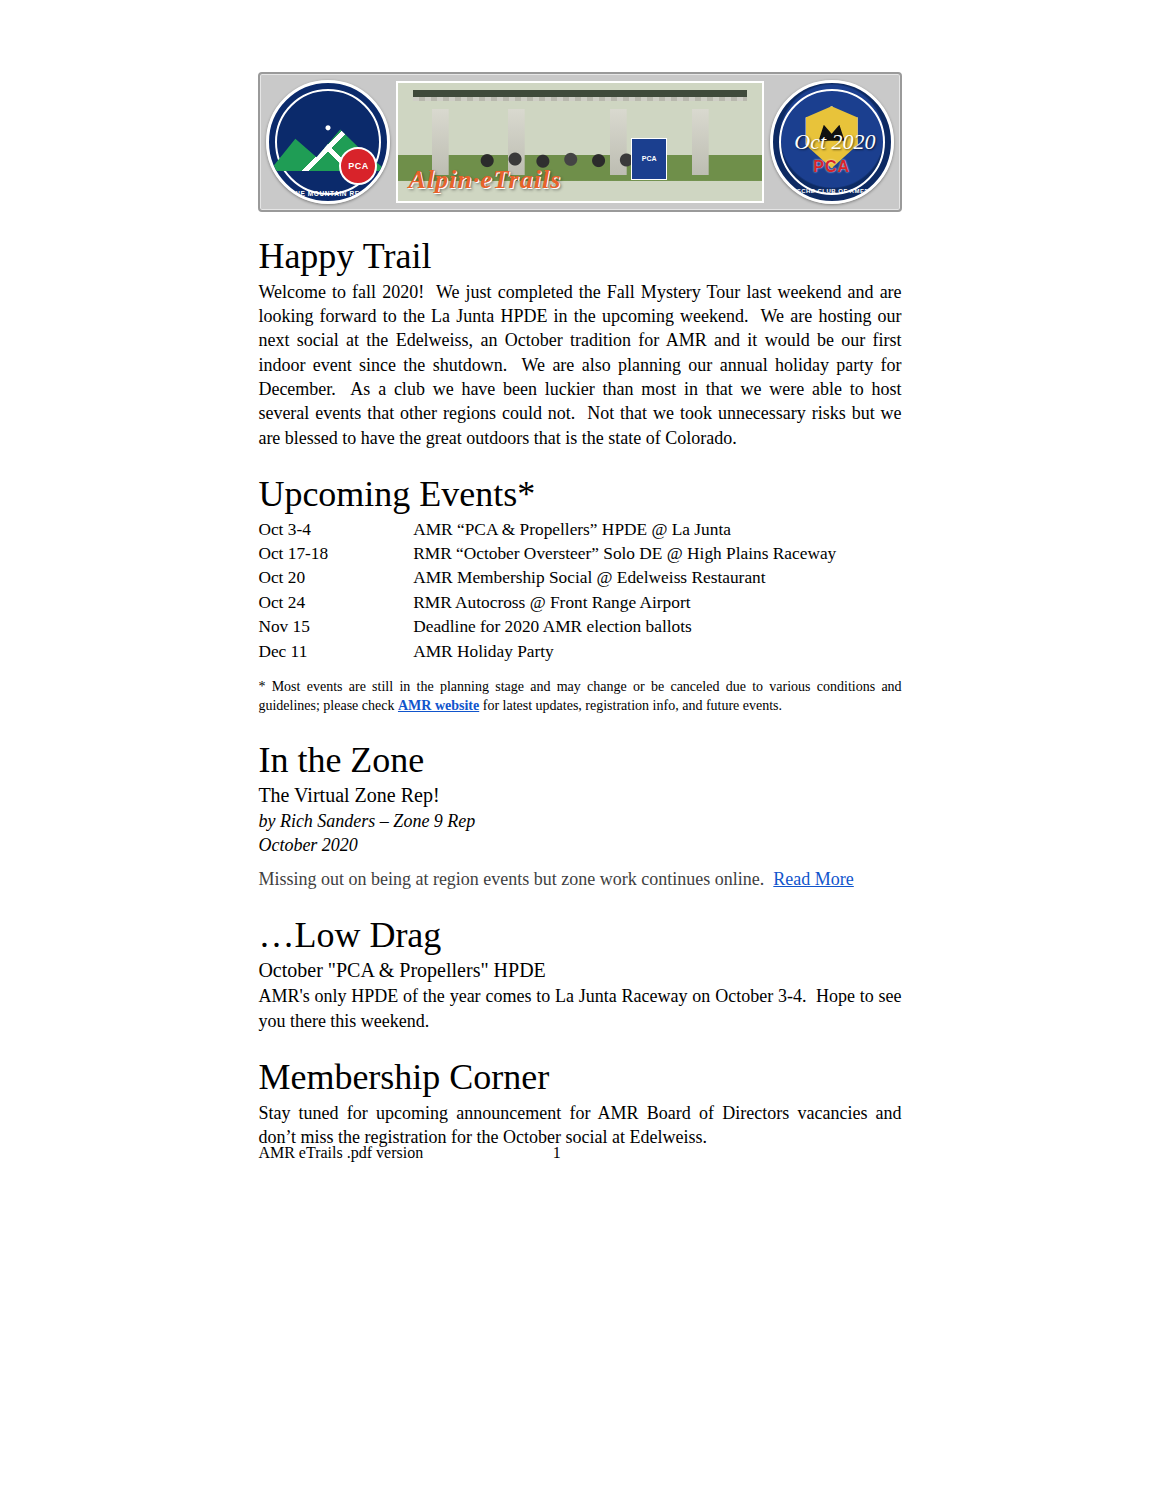PCA
Alpine Mountain Region
Alpin·eTrails
PCA
Porsche Club of America
Oct 2020
Happy Trail
Welcome to fall 2020! We just completed the Fall Mystery Tour last weekend and are looking forward to the La Junta HPDE in the upcoming weekend. We are hosting our next social at the Edelweiss, an October tradition for AMR and it would be our first indoor event since the shutdown. We are also planning our annual holiday party for December. As a club we have been luckier than most in that we were able to host several events that other regions could not. Not that we took unnecessary risks but we are blessed to have the great outdoors that is the state of Colorado.
Upcoming Events*
| Oct 3-4 | AMR “PCA & Propellers” HPDE @ La Junta |
| Oct 17-18 | RMR “October Oversteer” Solo DE @ High Plains Raceway |
| Oct 20 | AMR Membership Social @ Edelweiss Restaurant |
| Oct 24 | RMR Autocross @ Front Range Airport |
| Nov 15 | Deadline for 2020 AMR election ballots |
| Dec 11 | AMR Holiday Party |
* Most events are still in the planning stage and may change or be canceled due to various conditions and guidelines; please check AMR website for latest updates, registration info, and future events.
In the Zone
The Virtual Zone Rep!
by Rich Sanders – Zone 9 Rep
October 2020
Missing out on being at region events but zone work continues online. Read More
…Low Drag
October "PCA & Propellers" HPDE
AMR's only HPDE of the year comes to La Junta Raceway on October 3-4. Hope to see you there this weekend.
Membership Corner
Stay tuned for upcoming announcement for AMR Board of Directors vacancies and don’t miss the registration for the October social at Edelweiss.
AMR eTrails .pdf version 1